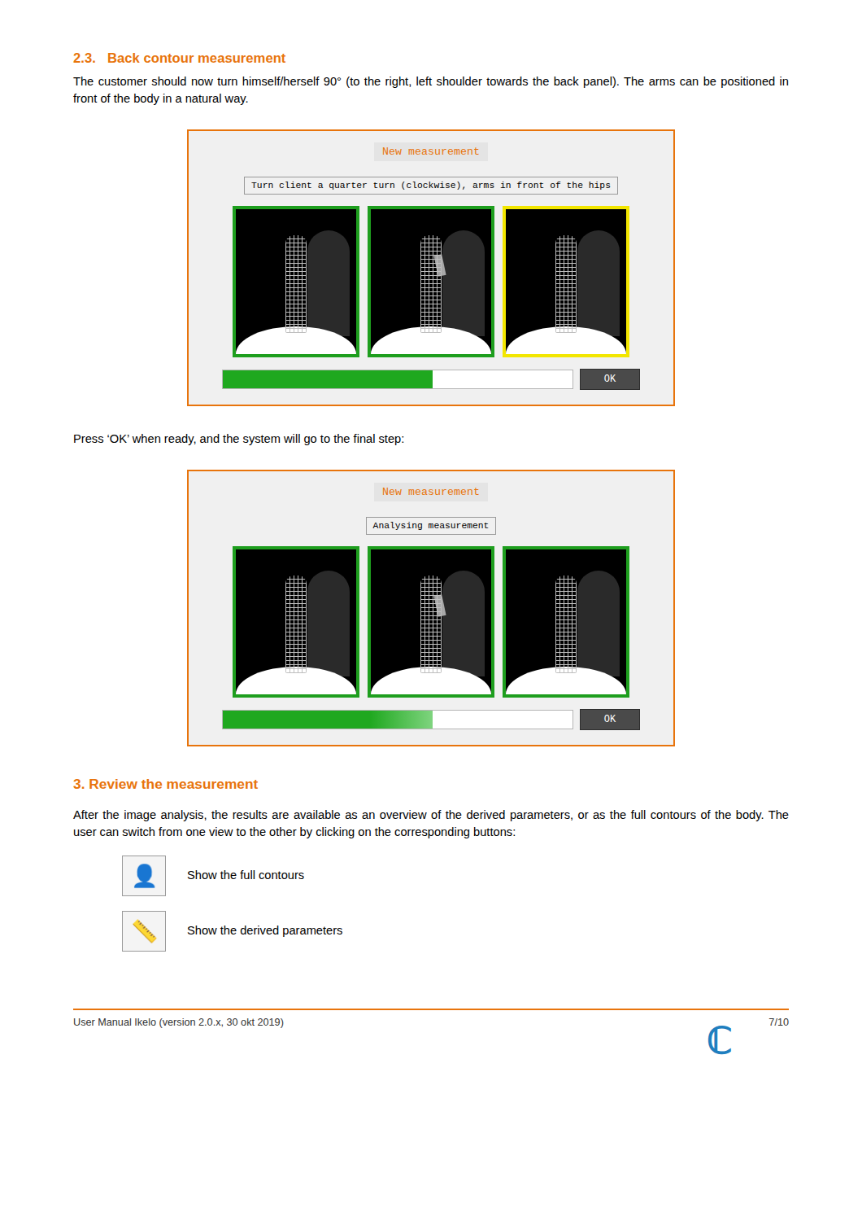2.3. Back contour measurement
The customer should now turn himself/herself 90° (to the right, left shoulder towards the back panel). The arms can be positioned in front of the body in a natural way.
New measurement
Turn client a quarter turn (clockwise), arms in front of the hips
OK
Press ‘OK’ when ready, and the system will go to the final step:
New measurement
Analysing measurement
OK
3. Review the measurement
After the image analysis, the results are available as an overview of the derived parameters, or as the full contours of the body. The user can switch from one view to the other by clicking on the corresponding buttons:
👤
Show the full contours
📏
Show the derived parameters
ℂ
User Manual Ikelo (version 2.0.x, 30 okt 2019)
7/10